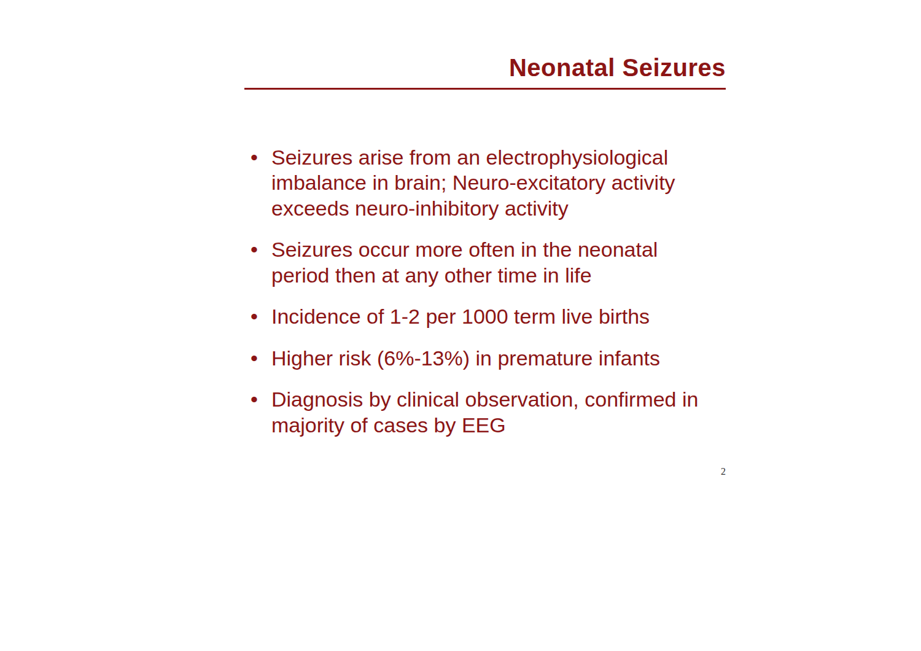Neonatal Seizures
Seizures arise from an electrophysiological imbalance in brain; Neuro-excitatory activity exceeds neuro-inhibitory activity
Seizures occur more often in the neonatal period then at any other time in life
Incidence of 1-2 per 1000 term live births
Higher risk (6%-13%) in premature infants
Diagnosis by clinical observation, confirmed in majority of cases by EEG
2